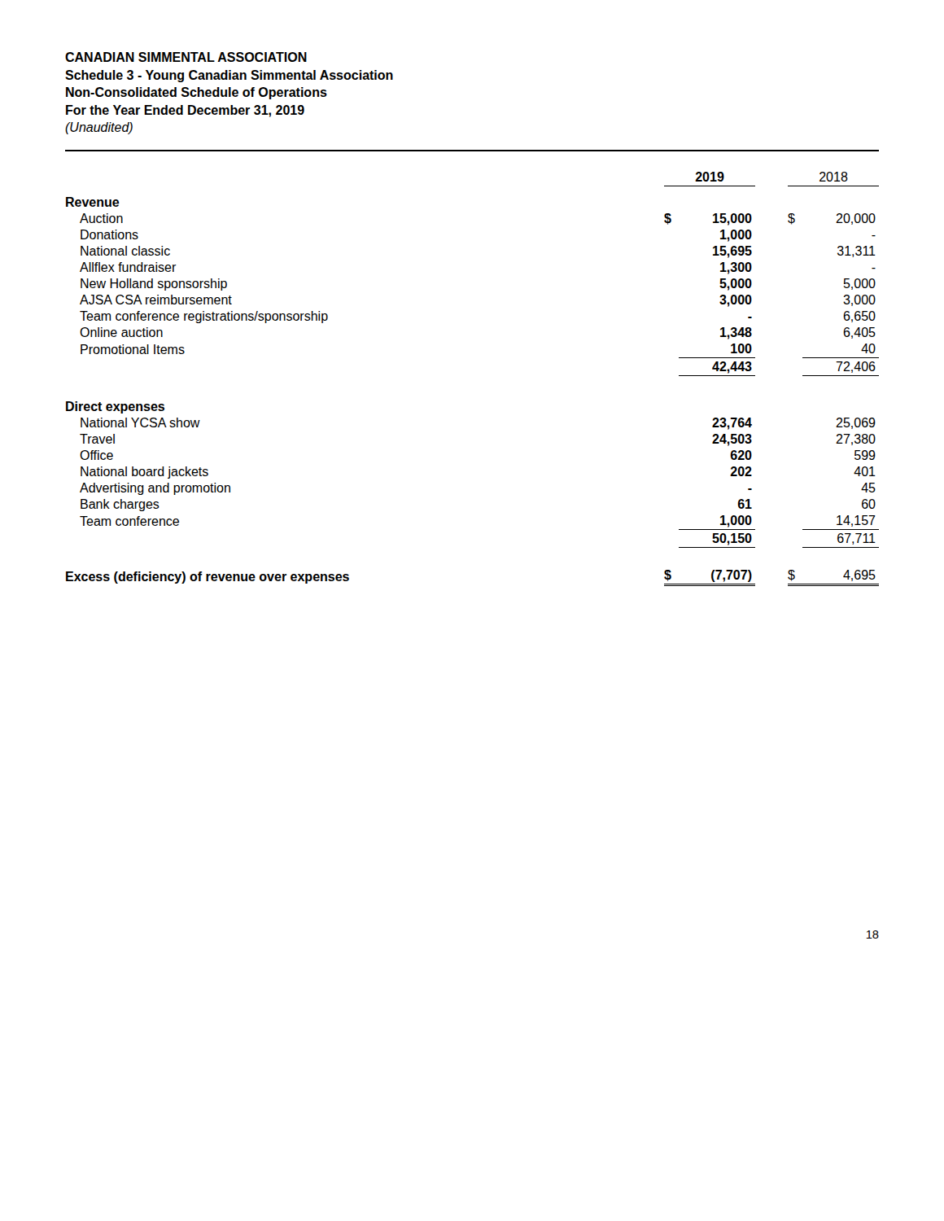CANADIAN SIMMENTAL ASSOCIATION
Schedule 3 - Young Canadian Simmental Association
Non-Consolidated Schedule of Operations
For the Year Ended December 31, 2019
(Unaudited)
| | 2019 | | 2018 |
| Revenue | | | | | |
| Auction | $ | 15,000 | | $ | 20,000 |
| Donations | | 1,000 | | | - |
| National classic | | 15,695 | | | 31,311 |
| Allflex fundraiser | | 1,300 | | | - |
| New Holland sponsorship | | 5,000 | | | 5,000 |
| AJSA CSA reimbursement | | 3,000 | | | 3,000 |
| Team conference registrations/sponsorship | | - | | | 6,650 |
| Online auction | | 1,348 | | | 6,405 |
| Promotional Items | | 100 | | | 40 |
| | | 42,443 | | | 72,406 |
| Direct expenses | | | | | |
| National YCSA show | | 23,764 | | | 25,069 |
| Travel | | 24,503 | | | 27,380 |
| Office | | 620 | | | 599 |
| National board jackets | | 202 | | | 401 |
| Advertising and promotion | | - | | | 45 |
| Bank charges | | 61 | | | 60 |
| Team conference | | 1,000 | | | 14,157 |
| | | 50,150 | | | 67,711 |
| Excess (deficiency) of revenue over expenses | $ | (7,707) | | $ | 4,695 |
18